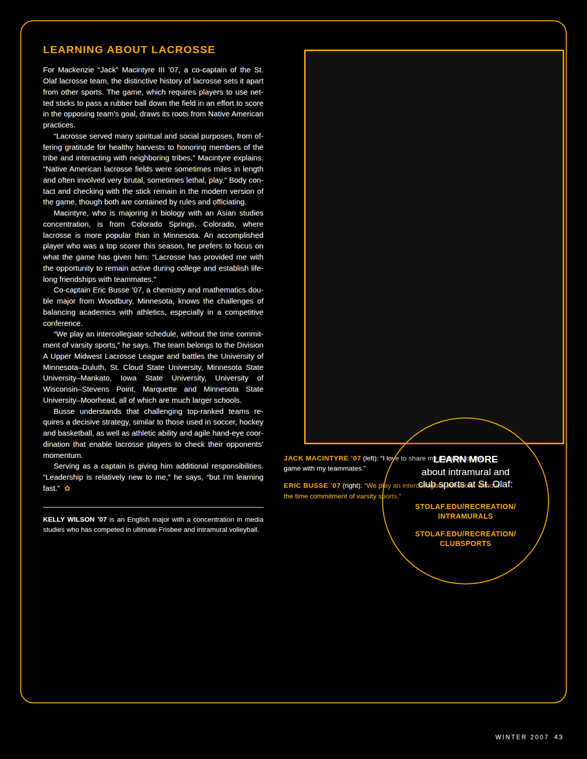Learning About Lacrosse
For Mackenzie “Jack” Macintyre III ’07, a co-captain of the St. Olaf lacrosse team, the distinctive history of lacrosse sets it apart from other sports. The game, which requires players to use netted sticks to pass a rubber ball down the field in an effort to score in the opposing team’s goal, draws its roots from Native American practices.
“Lacrosse served many spiritual and social purposes, from offering gratitude for healthy harvests to honoring members of the tribe and interacting with neighboring tribes,” Macintyre explains. “Native American lacrosse fields were sometimes miles in length and often involved very brutal, sometimes lethal, play.” Body contact and checking with the stick remain in the modern version of the game, though both are contained by rules and officiating.
Macintyre, who is majoring in biology with an Asian studies concentration, is from Colorado Springs, Colorado, where lacrosse is more popular than in Minnesota. An accomplished player who was a top scorer this season, he prefers to focus on what the game has given him: “Lacrosse has provided me with the opportunity to remain active during college and establish lifelong friendships with teammates.”
Co-captain Eric Busse ’07, a chemistry and mathematics double major from Woodbury, Minnesota, knows the challenges of balancing academics with athletics, especially in a competitive conference.
“We play an intercollegiate schedule, without the time commitment of varsity sports,” he says. The team belongs to the Division A Upper Midwest Lacrosse League and battles the University of Minnesota–Duluth, St. Cloud State University, Minnesota State University–Mankato, Iowa State University, University of Wisconsin–Stevens Point, Marquette and Minnesota State University–Moorhead, all of which are much larger schools.
Busse understands that challenging top-ranked teams requires a decisive strategy, similar to those used in soccer, hockey and basketball, as well as athletic ability and agile hand-eye coordination that enable lacrosse players to check their opponents’ momentum.
Serving as a captain is giving him additional responsibilities. “Leadership is relatively new to me,” he says, “but I’m learning fast.” ✿
KELLY WILSON ’07 is an English major with a concentration in media studies who has competed in ultimate Frisbee and intramural volleyball.
JACK MACINTYRE ’07 (left): “I love to share my passion for the game with my teammates.”
ERIC BUSSE ’07 (right): “We play an intercollegiate schedule, without the time commitment of varsity sports.”
LEARN MORE about intramural and
club sports at St. Olaf:
STOLAF.EDU/RECREATION/
INTRAMURALS STOLAF.EDU/RECREATION/
CLUBSPORTS
WINTER 200743